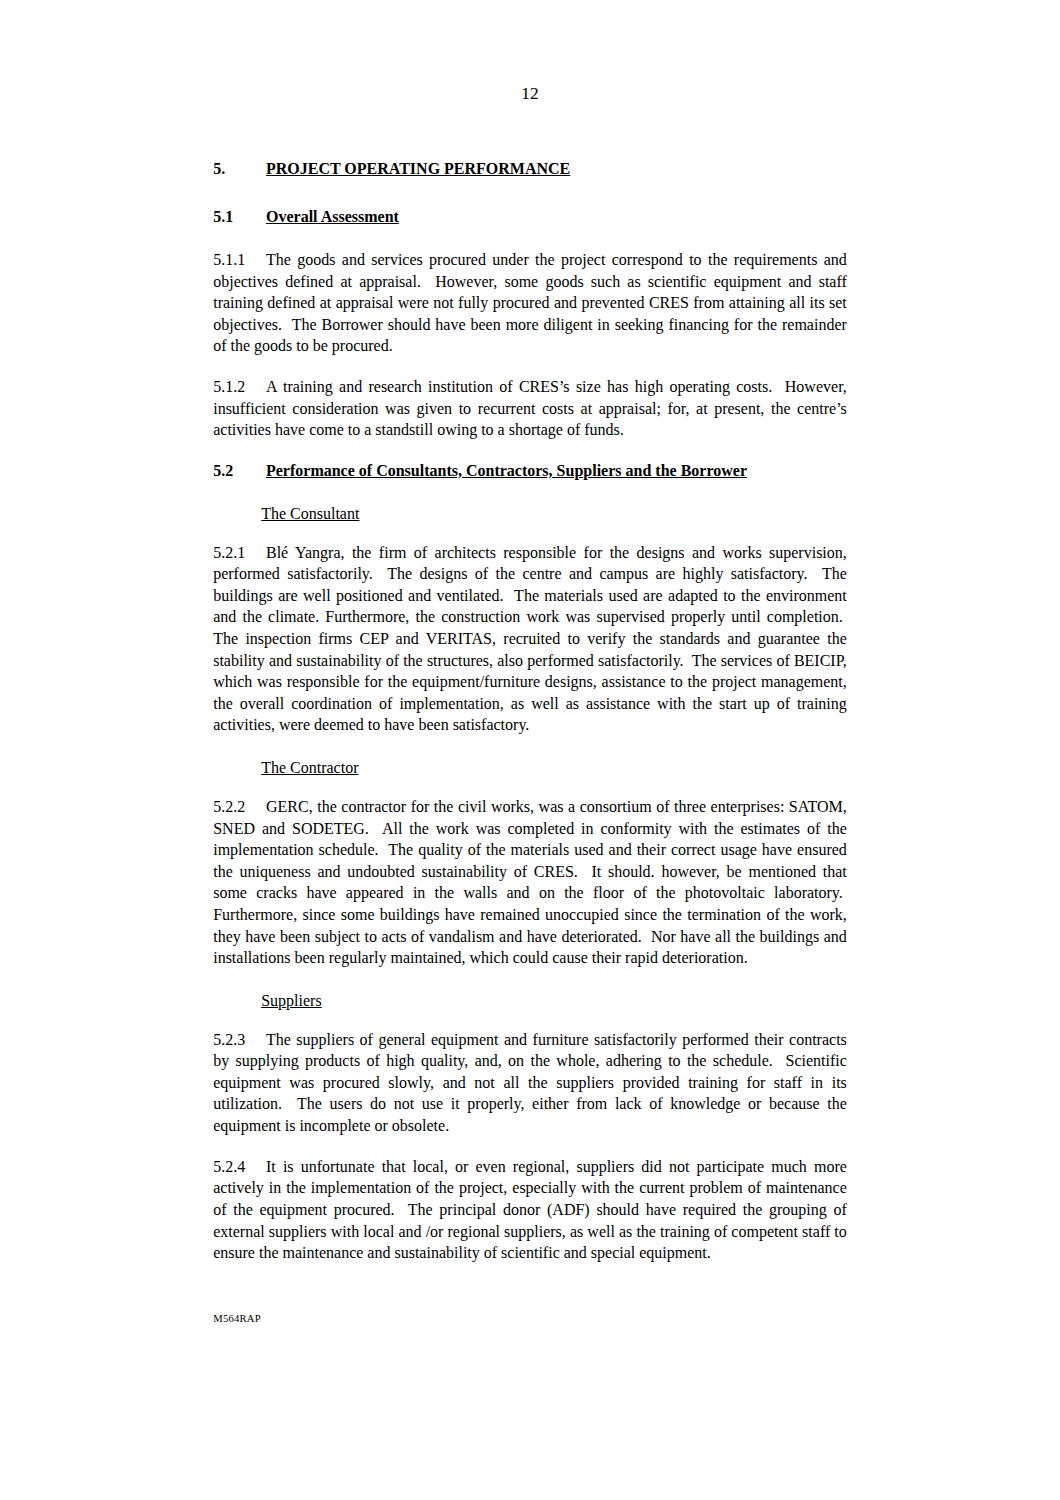12
5. PROJECT OPERATING PERFORMANCE
5.1 Overall Assessment
5.1.1 The goods and services procured under the project correspond to the requirements and objectives defined at appraisal. However, some goods such as scientific equipment and staff training defined at appraisal were not fully procured and prevented CRES from attaining all its set objectives. The Borrower should have been more diligent in seeking financing for the remainder of the goods to be procured.
5.1.2 A training and research institution of CRES’s size has high operating costs. However, insufficient consideration was given to recurrent costs at appraisal; for, at present, the centre’s activities have come to a standstill owing to a shortage of funds.
5.2 Performance of Consultants, Contractors, Suppliers and the Borrower
The Consultant
5.2.1 Blé Yangra, the firm of architects responsible for the designs and works supervision, performed satisfactorily. The designs of the centre and campus are highly satisfactory. The buildings are well positioned and ventilated. The materials used are adapted to the environment and the climate. Furthermore, the construction work was supervised properly until completion. The inspection firms CEP and VERITAS, recruited to verify the standards and guarantee the stability and sustainability of the structures, also performed satisfactorily. The services of BEICIP, which was responsible for the equipment/furniture designs, assistance to the project management, the overall coordination of implementation, as well as assistance with the start up of training activities, were deemed to have been satisfactory.
The Contractor
5.2.2 GERC, the contractor for the civil works, was a consortium of three enterprises: SATOM, SNED and SODETEG. All the work was completed in conformity with the estimates of the implementation schedule. The quality of the materials used and their correct usage have ensured the uniqueness and undoubted sustainability of CRES. It should. however, be mentioned that some cracks have appeared in the walls and on the floor of the photovoltaic laboratory. Furthermore, since some buildings have remained unoccupied since the termination of the work, they have been subject to acts of vandalism and have deteriorated. Nor have all the buildings and installations been regularly maintained, which could cause their rapid deterioration.
Suppliers
5.2.3 The suppliers of general equipment and furniture satisfactorily performed their contracts by supplying products of high quality, and, on the whole, adhering to the schedule. Scientific equipment was procured slowly, and not all the suppliers provided training for staff in its utilization. The users do not use it properly, either from lack of knowledge or because the equipment is incomplete or obsolete.
5.2.4 It is unfortunate that local, or even regional, suppliers did not participate much more actively in the implementation of the project, especially with the current problem of maintenance of the equipment procured. The principal donor (ADF) should have required the grouping of external suppliers with local and /or regional suppliers, as well as the training of competent staff to ensure the maintenance and sustainability of scientific and special equipment.
M564RAP